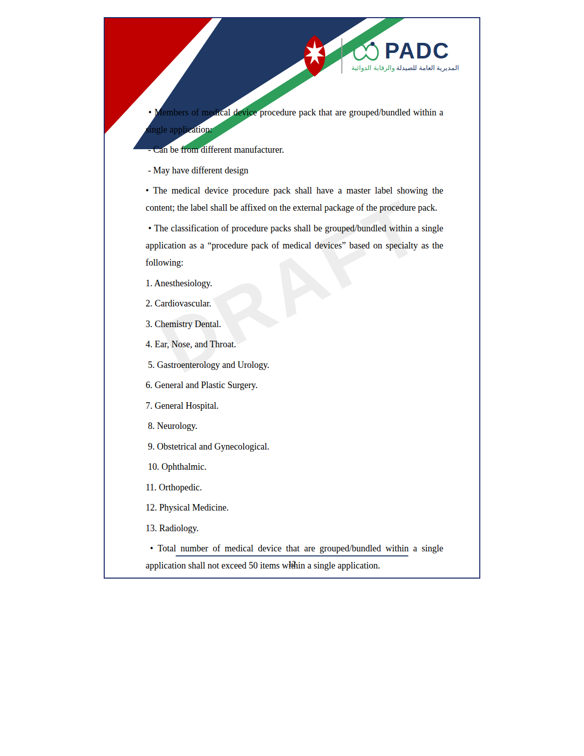PADC
المديرية العامة للصيدلة والرقابة الدوائية
DRAFT
• Members of medical device procedure pack that are grouped/bundled within a single application:
- Can be from different manufacturer.
- May have different design
• The medical device procedure pack shall have a master label showing the content; the label shall be affixed on the external package of the procedure pack.
• The classification of procedure packs shall be grouped/bundled within a single application as a “procedure pack of medical devices” based on specialty as the following:
1. Anesthesiology.
2. Cardiovascular.
3. Chemistry Dental.
4. Ear, Nose, and Throat.
5. Gastroenterology and Urology.
6. General and Plastic Surgery.
7. General Hospital.
8. Neurology.
9. Obstetrical and Gynecological.
10. Ophthalmic.
11. Orthopedic.
12. Physical Medicine.
13. Radiology.
• Total number of medical device that are grouped/bundled within a single application shall not exceed 50 items within a single application.
12